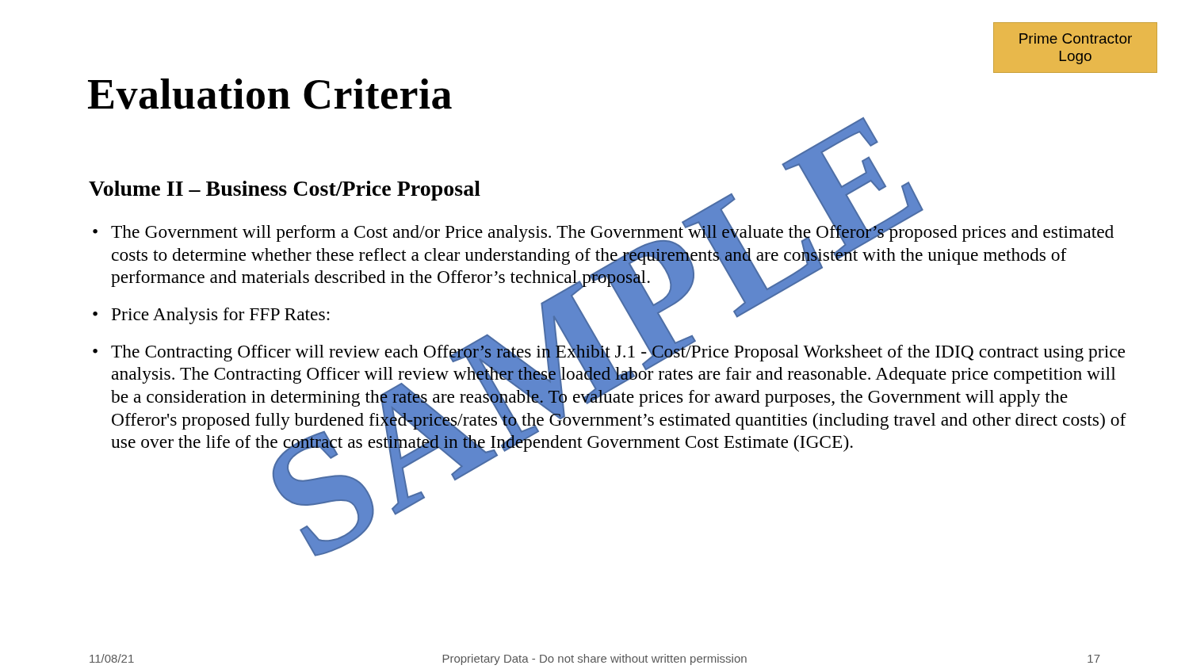Prime Contractor
Logo
Evaluation Criteria
Volume II – Business Cost/Price Proposal
The Government will perform a Cost and/or Price analysis. The Government will evaluate the Offeror’s proposed prices and estimated costs to determine whether these reflect a clear understanding of the requirements and are consistent with the unique methods of performance and materials described in the Offeror’s technical proposal.
Price Analysis for FFP Rates:
The Contracting Officer will review each Offeror’s rates in Exhibit J.1 - Cost/Price Proposal Worksheet of the IDIQ contract using price analysis. The Contracting Officer will review whether these loaded labor rates are fair and reasonable. Adequate price competition will be a consideration in determining the rates are reasonable. To evaluate prices for award purposes, the Government will apply the Offeror's proposed fully burdened fixed-prices/rates to the Government’s estimated quantities (including travel and other direct costs) of use over the life of the contract as estimated in the Independent Government Cost Estimate (IGCE).
SAMPLE
11/08/21 Proprietary Data - Do not share without written permission 17